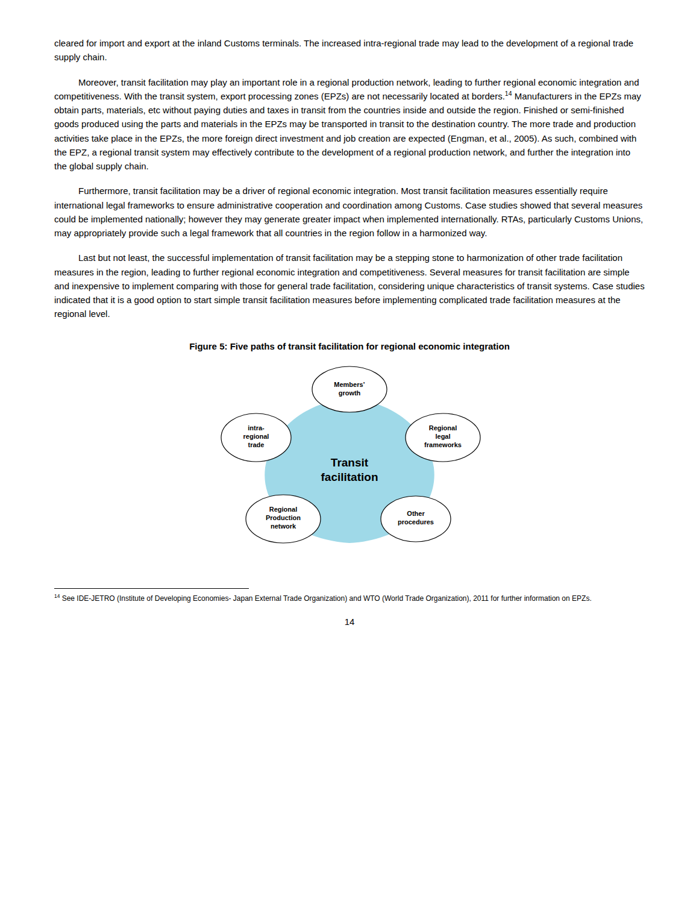cleared for import and export at the inland Customs terminals. The increased intra-regional trade may lead to the development of a regional trade supply chain.
Moreover, transit facilitation may play an important role in a regional production network, leading to further regional economic integration and competitiveness. With the transit system, export processing zones (EPZs) are not necessarily located at borders.14 Manufacturers in the EPZs may obtain parts, materials, etc without paying duties and taxes in transit from the countries inside and outside the region. Finished or semi-finished goods produced using the parts and materials in the EPZs may be transported in transit to the destination country. The more trade and production activities take place in the EPZs, the more foreign direct investment and job creation are expected (Engman, et al., 2005). As such, combined with the EPZ, a regional transit system may effectively contribute to the development of a regional production network, and further the integration into the global supply chain.
Furthermore, transit facilitation may be a driver of regional economic integration. Most transit facilitation measures essentially require international legal frameworks to ensure administrative cooperation and coordination among Customs. Case studies showed that several measures could be implemented nationally; however they may generate greater impact when implemented internationally. RTAs, particularly Customs Unions, may appropriately provide such a legal framework that all countries in the region follow in a harmonized way.
Last but not least, the successful implementation of transit facilitation may be a stepping stone to harmonization of other trade facilitation measures in the region, leading to further regional economic integration and competitiveness. Several measures for transit facilitation are simple and inexpensive to implement comparing with those for general trade facilitation, considering unique characteristics of transit systems. Case studies indicated that it is a good option to start simple transit facilitation measures before implementing complicated trade facilitation measures at the regional level.
Figure 5: Five paths of transit facilitation for regional economic integration
Transit facilitation Members’ growth Regional legal frameworks Other procedures Regional Production network intra- regional trade
14 See IDE-JETRO (Institute of Developing Economies- Japan External Trade Organization) and WTO (World Trade Organization), 2011 for further information on EPZs.
14